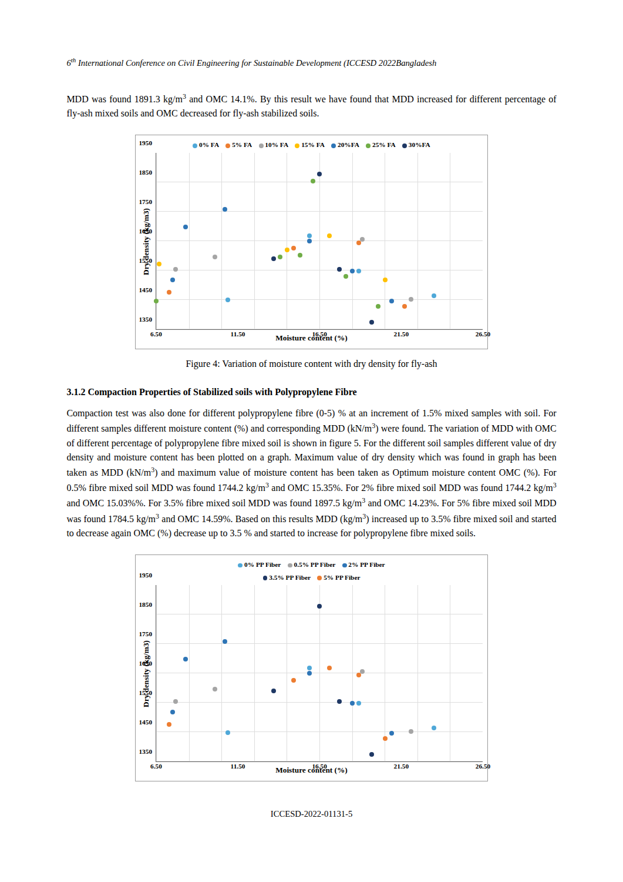6th International Conference on Civil Engineering for Sustainable Development (ICCESD 2022Bangladesh
MDD was found 1891.3 kg/m3 and OMC 14.1%. By this result we have found that MDD increased for different percentage of fly-ash mixed soils and OMC decreased for fly-ash stabilized soils.
0% FA 5% FA 10% FA 15% FA 20%FA 25% FA 30%FA
Dry density (kg/m3)
1950 1850 1750 1650 1550 1450 1350 6.50 11.50 16.50 21.50 26.50
Moisture content (%)
Figure 4: Variation of moisture content with dry density for fly-ash
3.1.2 Compaction Properties of Stabilized soils with Polypropylene Fibre
Compaction test was also done for different polypropylene fibre (0-5) % at an increment of 1.5% mixed samples with soil. For different samples different moisture content (%) and corresponding MDD (kN/m3) were found. The variation of MDD with OMC of different percentage of polypropylene fibre mixed soil is shown in figure 5. For the different soil samples different value of dry density and moisture content has been plotted on a graph. Maximum value of dry density which was found in graph has been taken as MDD (kN/m3) and maximum value of moisture content has been taken as Optimum moisture content OMC (%). For 0.5% fibre mixed soil MDD was found 1744.2 kg/m3 and OMC 15.35%. For 2% fibre mixed soil MDD was found 1744.2 kg/m3 and OMC 15.03%%. For 3.5% fibre mixed soil MDD was found 1897.5 kg/m3 and OMC 14.23%. For 5% fibre mixed soil MDD was found 1784.5 kg/m3 and OMC 14.59%. Based on this results MDD (kg/m3) increased up to 3.5% fibre mixed soil and started to decrease again OMC (%) decrease up to 3.5 % and started to increase for polypropylene fibre mixed soils.
0% PP Fiber 0.5% PP Fiber 2% PP Fiber
3.5% PP Fiber 5% PP Fiber
Dry density (kg/m3)
1950 1850 1750 1650 1550 1450 1350 6.50 11.50 16.50 21.50 26.50
Moisture content (%)
ICCESD-2022-01131-5